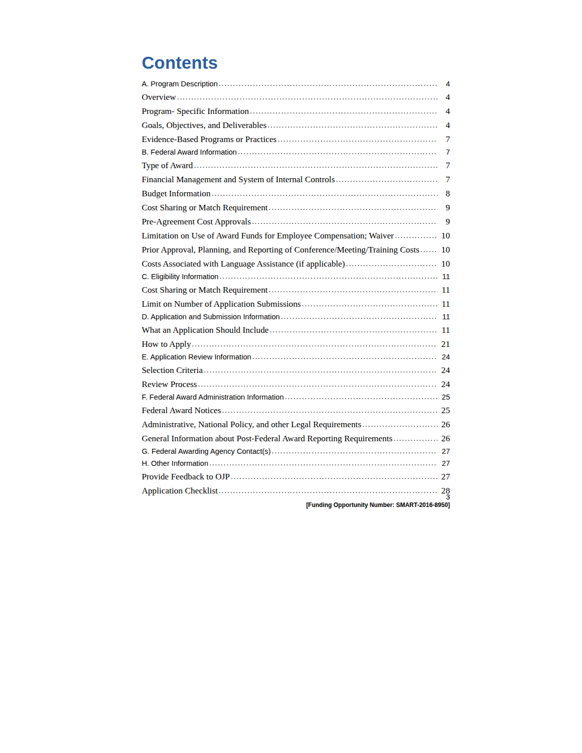Contents
A. Program Description .......................................................................................................... 4
Overview ................................................................................................................................. 4
Program- Specific Information ................................................................................................. 4
Goals, Objectives, and Deliverables ......................................................................................... 4
Evidence-Based Programs or Practices .................................................................................... 7
B. Federal Award Information ..................................................................................................... 7
Type of Award ......................................................................................................................... 7
Financial Management and System of Internal Controls ........................................................... 7
Budget Information .................................................................................................................. 8
Cost Sharing or Match Requirement ......................................................................................... 9
Pre-Agreement Cost Approvals ................................................................................................ 9
Limitation on Use of Award Funds for Employee Compensation; Waiver .............................. 10
Prior Approval, Planning, and Reporting of Conference/Meeting/Training Costs .................. 10
Costs Associated with Language Assistance (if applicable) ..................................................... 10
C. Eligibility Information ............................................................................................................. 11
Cost Sharing or Match Requirement ......................................................................................... 11
Limit on Number of Application Submissions ......................................................................... 11
D. Application and Submission Information .............................................................................. 11
What an Application Should Include ........................................................................................ 11
How to Apply ........................................................................................................................... 21
E. Application Review Information ............................................................................................. 24
Selection Criteria ..................................................................................................................... 24
Review Process ......................................................................................................................... 24
F. Federal Award Administration Information ........................................................................... 25
Federal Award Notices ........................................................................................................... 25
Administrative, National Policy, and other Legal Requirements ............................................ 26
General Information about Post-Federal Award Reporting Requirements ............................... 26
G. Federal Awarding Agency Contact(s) ................................................................................... 27
H. Other Information ..................................................................................................................... 27
Provide Feedback to OJP ......................................................................................................... 27
Application Checklist ............................................................................................................. 28
3 [Funding Opportunity Number: SMART-2016-8950]